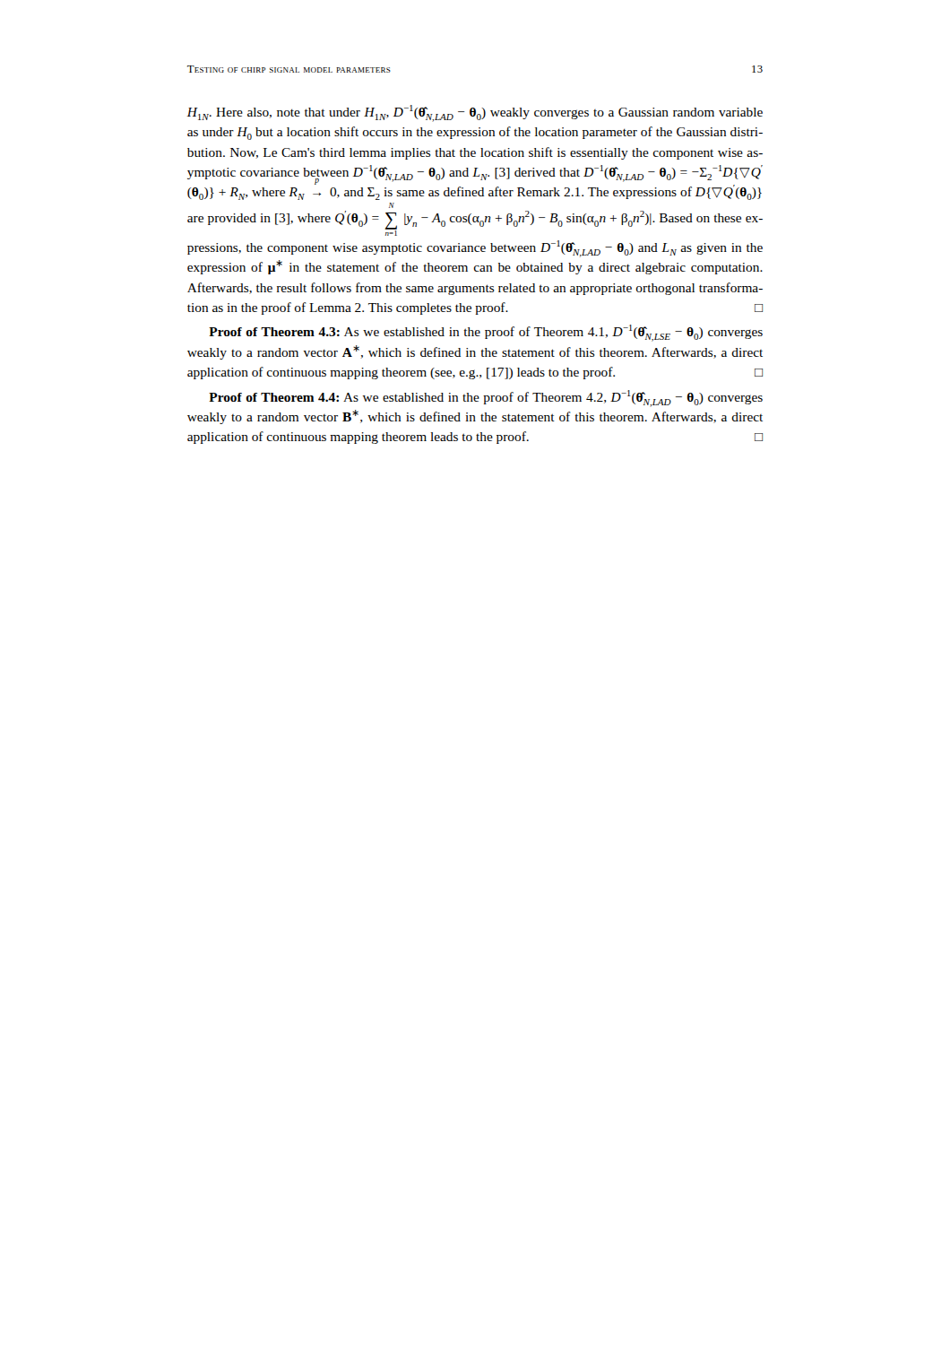Testing of chirp signal model parameters 13
H1N. Here also, note that under H1N, D−1(θ̂N,LAD − θ0) weakly converges to a Gaussian random variable as under H0 but a location shift occurs in the expression of the location parameter of the Gaussian distribution. Now, Le Cam's third lemma implies that the location shift is essentially the component wise asymptotic covariance between D−1(θ̂N,LAD − θ0) and LN. [3] derived that D−1(θ̂N,LAD − θ0) = −Σ2−1D{▽Q′(θ0)} + RN, where RN p→ 0, and Σ2 is same as defined after Remark 2.1. The expressions of D{▽Q′(θ0)} are provided in [3], where Q′(θ0) = N∑n=1 |yn − A0 cos(α0n + β0n2) − B0 sin(α0n + β0n2)|. Based on these expressions, the component wise asymptotic covariance between D−1(θ̂N,LAD − θ0) and LN as given in the expression of μ∗ in the statement of the theorem can be obtained by a direct algebraic computation. Afterwards, the result follows from the same arguments related to an appropriate orthogonal transformation as in the proof of Lemma 2. This completes the proof.
Proof of Theorem 4.3: As we established in the proof of Theorem 4.1, D−1(θ̂N,LSE − θ0) converges weakly to a random vector A∗, which is defined in the statement of this theorem. Afterwards, a direct application of continuous mapping theorem (see, e.g., [17]) leads to the proof.
Proof of Theorem 4.4: As we established in the proof of Theorem 4.2, D−1(θ̂N,LAD − θ0) converges weakly to a random vector B∗, which is defined in the statement of this theorem. Afterwards, a direct application of continuous mapping theorem leads to the proof.